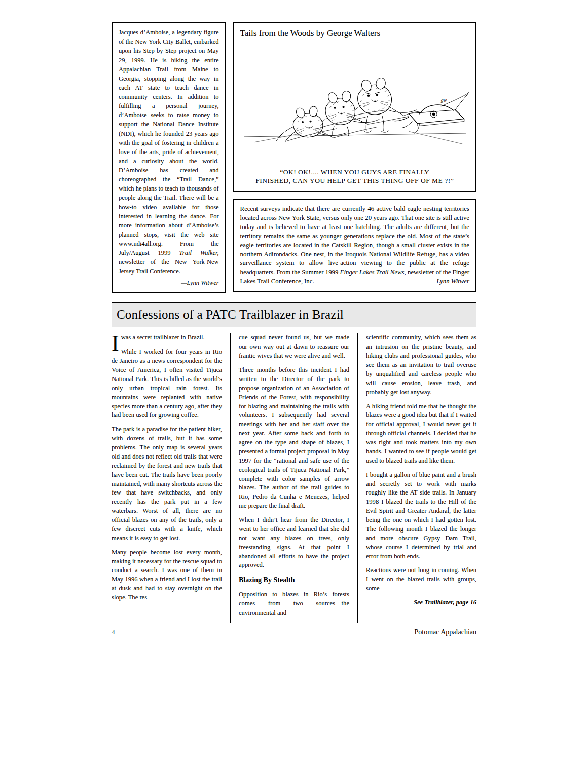Jacques d’Amboise, a legendary figure of the New York City Ballet, embarked upon his Step by Step project on May 29, 1999. He is hiking the entire Appalachian Trail from Maine to Georgia, stopping along the way in each AT state to teach dance in community centers. In addition to fulfilling a personal journey, d’Amboise seeks to raise money to support the National Dance Institute (NDI), which he founded 23 years ago with the goal of fostering in children a love of the arts, pride of achievement, and a curiosity about the world. D’Amboise has created and choreographed the “Trail Dance,” which he plans to teach to thousands of people along the Trail. There will be a how-to video available for those interested in learning the dance. For more information about d’Amboise’s planned stops, visit the web site www.ndi4all.org. From the July/August 1999 Trail Walker, newsletter of the New York-New Jersey Trail Conference.
—Lynn Witwer
Tails from the Woods by George Walters
gw
“OK! OK!.... WHEN YOU GUYS ARE FINALLY
FINISHED, CAN YOU HELP GET THIS THING OFF OF ME ?!”
Recent surveys indicate that there are currently 46 active bald eagle nesting territories located across New York State, versus only one 20 years ago. That one site is still active today and is believed to have at least one hatchling. The adults are different, but the territory remains the same as younger generations replace the old. Most of the state’s eagle territories are located in the Catskill Region, though a small cluster exists in the northern Adirondacks. One nest, in the Iroquois National Wildlife Refuge, has a video surveillance system to allow live-action viewing to the public at the refuge headquarters. From the Summer 1999 Finger Lakes Trail News, newsletter of the Finger Lakes Trail Conference, Inc. —Lynn Witwer
Confessions of a PATC Trailblazer in Brazil
I was a secret trailblazer in Brazil.
While I worked for four years in Rio de Janeiro as a news correspondent for the Voice of America, I often visited Tijuca National Park. This is billed as the world’s only urban tropical rain forest. Its mountains were replanted with native species more than a century ago, after they had been used for growing coffee.
The park is a paradise for the patient hiker, with dozens of trails, but it has some problems. The only map is several years old and does not reflect old trails that were reclaimed by the forest and new trails that have been cut. The trails have been poorly maintained, with many shortcuts across the few that have switchbacks, and only recently has the park put in a few waterbars. Worst of all, there are no official blazes on any of the trails, only a few discreet cuts with a knife, which means it is easy to get lost.
Many people become lost every month, making it necessary for the rescue squad to conduct a search. I was one of them in May 1996 when a friend and I lost the trail at dusk and had to stay overnight on the slope. The res-
cue squad never found us, but we made our own way out at dawn to reassure our frantic wives that we were alive and well.
Three months before this incident I had written to the Director of the park to propose organization of an Association of Friends of the Forest, with responsibility for blazing and maintaining the trails with volunteers. I subsequently had several meetings with her and her staff over the next year. After some back and forth to agree on the type and shape of blazes, I presented a formal project proposal in May 1997 for the “rational and safe use of the ecological trails of Tijuca National Park,” complete with color samples of arrow blazes. The author of the trail guides to Rio, Pedro da Cunha e Menezes, helped me prepare the final draft.
When I didn’t hear from the Director, I went to her office and learned that she did not want any blazes on trees, only freestanding signs. At that point I abandoned all efforts to have the project approved.
Blazing By Stealth
Opposition to blazes in Rio’s forests comes from two sources—the environmental and
scientific community, which sees them as an intrusion on the pristine beauty, and hiking clubs and professional guides, who see them as an invitation to trail overuse by unqualified and careless people who will cause erosion, leave trash, and probably get lost anyway.
A hiking friend told me that he thought the blazes were a good idea but that if I waited for official approval, I would never get it through official channels. I decided that he was right and took matters into my own hands. I wanted to see if people would get used to blazed trails and like them.
I bought a gallon of blue paint and a brush and secretly set to work with marks roughly like the AT side trails. In January 1998 I blazed the trails to the Hill of the Evil Spirit and Greater Andaraĺ, the latter being the one on which I had gotten lost. The following month I blazed the longer and more obscure Gypsy Dam Trail, whose course I determined by trial and error from both ends.
Reactions were not long in coming. When I went on the blazed trails with groups, some
See Trailblazer, page 16
4 Potomac Appalachian